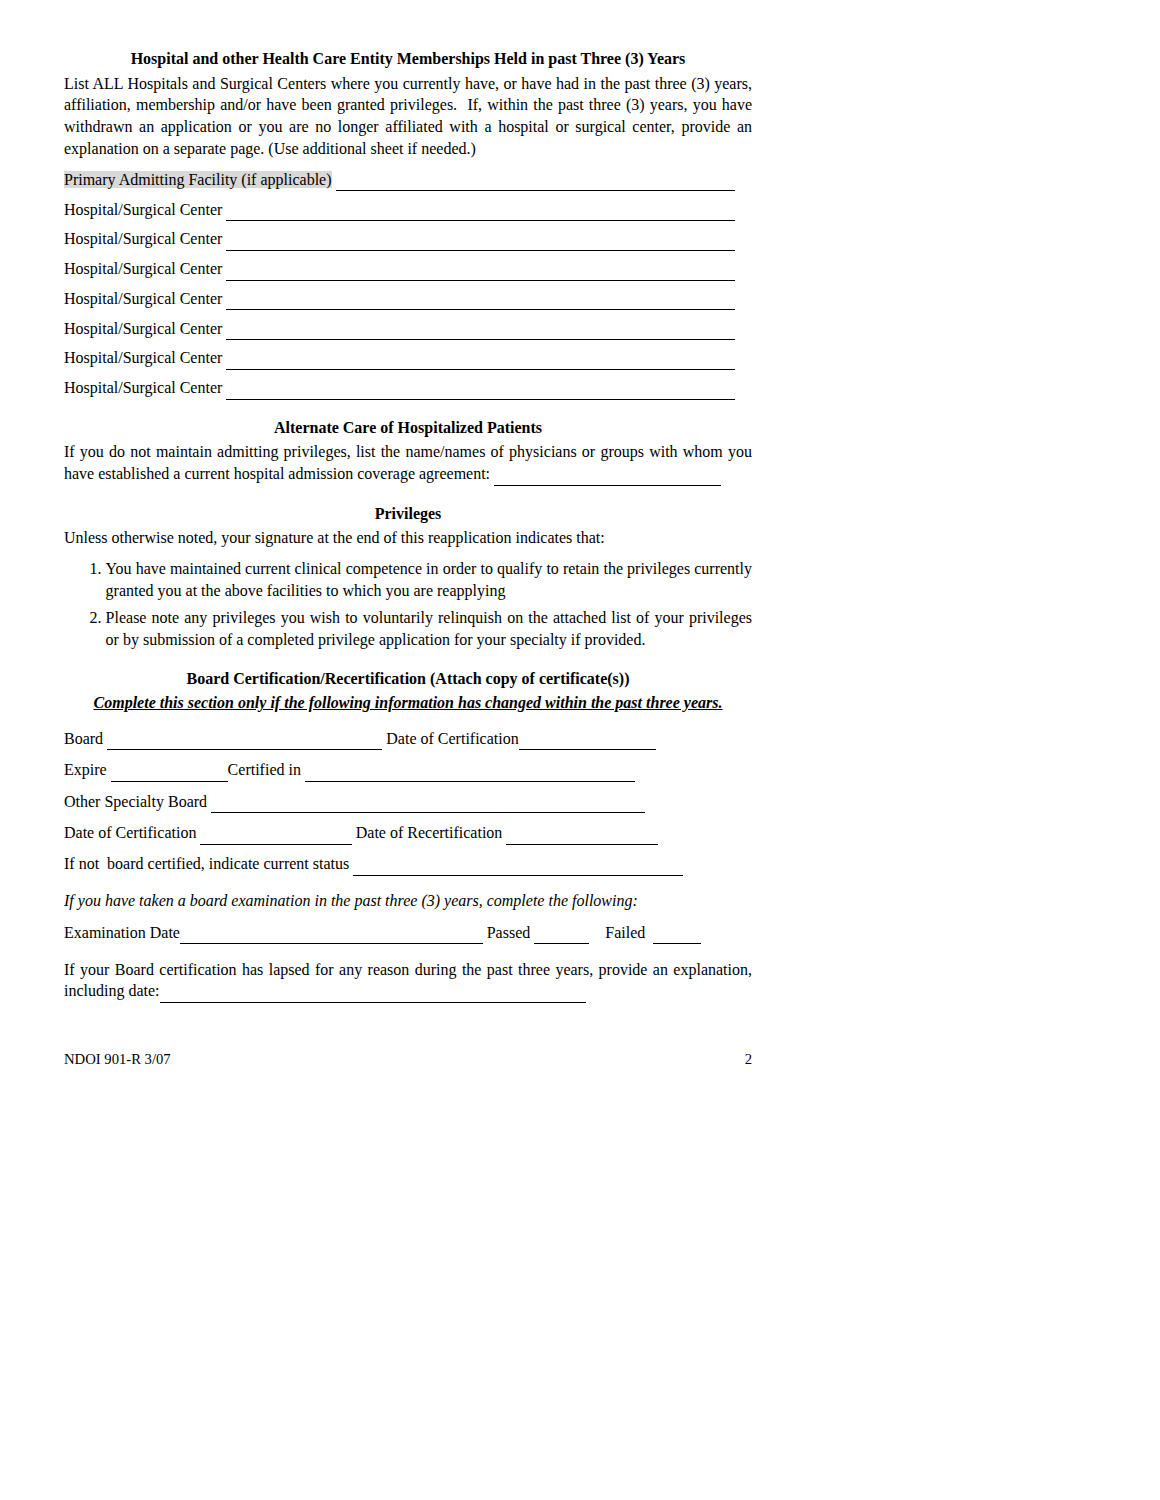Hospital and other Health Care Entity Memberships Held in past Three (3) Years
List ALL Hospitals and Surgical Centers where you currently have, or have had in the past three (3) years, affiliation, membership and/or have been granted privileges. If, within the past three (3) years, you have withdrawn an application or you are no longer affiliated with a hospital or surgical center, provide an explanation on a separate page. (Use additional sheet if needed.)
Primary Admitting Facility (if applicable)
Hospital/Surgical Center
Hospital/Surgical Center
Hospital/Surgical Center
Hospital/Surgical Center
Hospital/Surgical Center
Hospital/Surgical Center
Hospital/Surgical Center
Alternate Care of Hospitalized Patients
If you do not maintain admitting privileges, list the name/names of physicians or groups with whom you have established a current hospital admission coverage agreement:
Privileges
Unless otherwise noted, your signature at the end of this reapplication indicates that:
You have maintained current clinical competence in order to qualify to retain the privileges currently granted you at the above facilities to which you are reapplying
Please note any privileges you wish to voluntarily relinquish on the attached list of your privileges or by submission of a completed privilege application for your specialty if provided.
Board Certification/Recertification (Attach copy of certificate(s))
Complete this section only if the following information has changed within the past three years.
Board Date of Certification
Expire Certified in
Other Specialty Board
Date of Certification Date of Recertification
If not board certified, indicate current status
If you have taken a board examination in the past three (3) years, complete the following:
Examination Date Passed Failed
If your Board certification has lapsed for any reason during the past three years, provide an explanation, including date:
NDOI 901-R 3/07 2